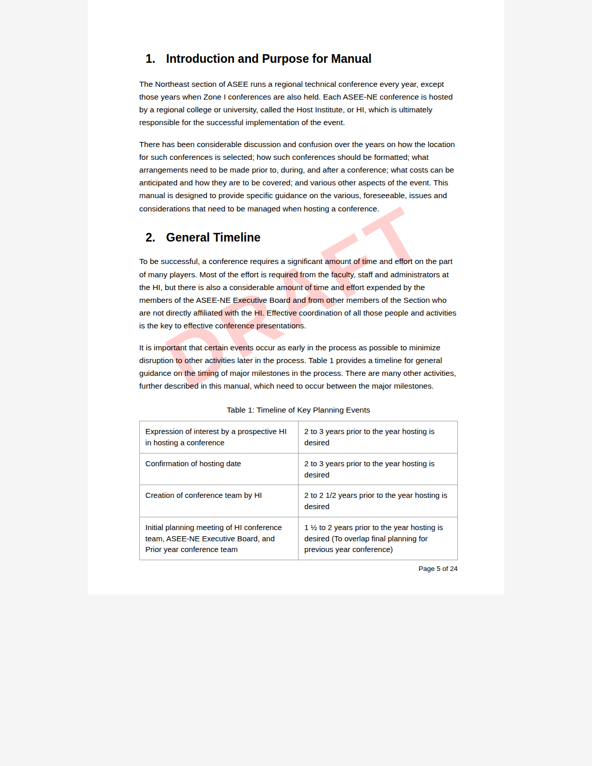DRAFT
1. Introduction and Purpose for Manual
The Northeast section of ASEE runs a regional technical conference every year, except those years when Zone I conferences are also held. Each ASEE-NE conference is hosted by a regional college or university, called the Host Institute, or HI, which is ultimately responsible for the successful implementation of the event.
There has been considerable discussion and confusion over the years on how the location for such conferences is selected; how such conferences should be formatted; what arrangements need to be made prior to, during, and after a conference; what costs can be anticipated and how they are to be covered; and various other aspects of the event. This manual is designed to provide specific guidance on the various, foreseeable, issues and considerations that need to be managed when hosting a conference.
2. General Timeline
To be successful, a conference requires a significant amount of time and effort on the part of many players. Most of the effort is required from the faculty, staff and administrators at the HI, but there is also a considerable amount of time and effort expended by the members of the ASEE-NE Executive Board and from other members of the Section who are not directly affiliated with the HI. Effective coordination of all those people and activities is the key to effective conference presentations.
It is important that certain events occur as early in the process as possible to minimize disruption to other activities later in the process. Table 1 provides a timeline for general guidance on the timing of major milestones in the process. There are many other activities, further described in this manual, which need to occur between the major milestones.
Table 1: Timeline of Key Planning Events
| Expression of interest by a prospective HI in hosting a conference | 2 to 3 years prior to the year hosting is desired |
| Confirmation of hosting date | 2 to 3 years prior to the year hosting is desired |
| Creation of conference team by HI | 2 to 2 1/2 years prior to the year hosting is desired |
| Initial planning meeting of HI conference team, ASEE-NE Executive Board, and Prior year conference team | 1 ½ to 2 years prior to the year hosting is desired (To overlap final planning for previous year conference) |
Page 5 of 24